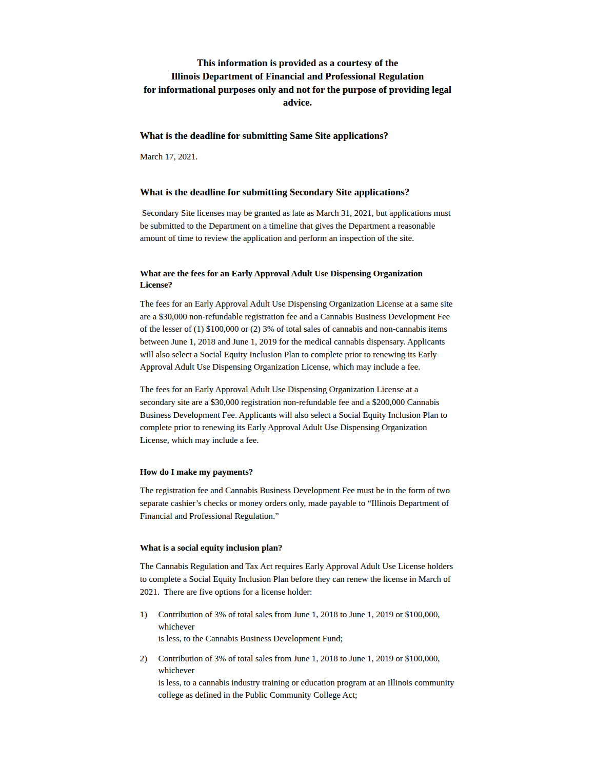This information is provided as a courtesy of the
Illinois Department of Financial and Professional Regulation
for informational purposes only and not for the purpose of providing legal advice.
What is the deadline for submitting Same Site applications?
March 17, 2021.
What is the deadline for submitting Secondary Site applications?
Secondary Site licenses may be granted as late as March 31, 2021, but applications must be submitted to the Department on a timeline that gives the Department a reasonable amount of time to review the application and perform an inspection of the site.
What are the fees for an Early Approval Adult Use Dispensing Organization License?
The fees for an Early Approval Adult Use Dispensing Organization License at a same site are a $30,000 non-refundable registration fee and a Cannabis Business Development Fee of the lesser of (1) $100,000 or (2) 3% of total sales of cannabis and non-cannabis items between June 1, 2018 and June 1, 2019 for the medical cannabis dispensary. Applicants will also select a Social Equity Inclusion Plan to complete prior to renewing its Early Approval Adult Use Dispensing Organization License, which may include a fee.
The fees for an Early Approval Adult Use Dispensing Organization License at a secondary site are a $30,000 registration non-refundable fee and a $200,000 Cannabis Business Development Fee. Applicants will also select a Social Equity Inclusion Plan to complete prior to renewing its Early Approval Adult Use Dispensing Organization License, which may include a fee.
How do I make my payments?
The registration fee and Cannabis Business Development Fee must be in the form of two separate cashier’s checks or money orders only, made payable to “Illinois Department of Financial and Professional Regulation.”
What is a social equity inclusion plan?
The Cannabis Regulation and Tax Act requires Early Approval Adult Use License holders to complete a Social Equity Inclusion Plan before they can renew the license in March of 2021. There are five options for a license holder:
Contribution of 3% of total sales from June 1, 2018 to June 1, 2019 or $100,000, whichever
is less, to the Cannabis Business Development Fund;
Contribution of 3% of total sales from June 1, 2018 to June 1, 2019 or $100,000, whichever
is less, to a cannabis industry training or education program at an Illinois community
college as defined in the Public Community College Act;